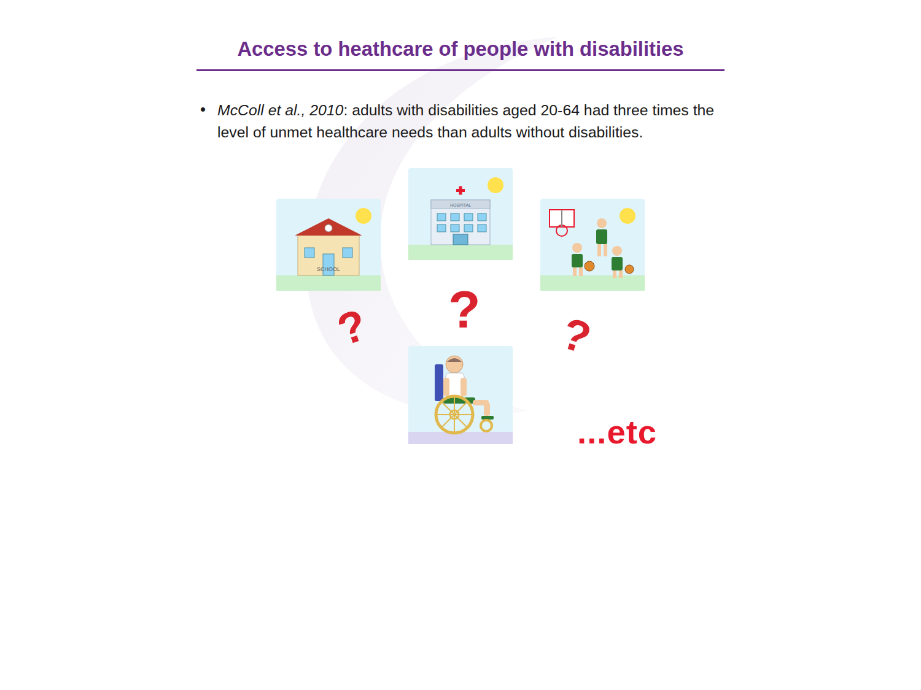Access to heathcare of people with disabilities
McColl et al., 2010: adults with disabilities aged 20-64 had three times the level of unmet healthcare needs than adults without disabilities.
SCHOOL HOSPITAL ? ? ?
...etc